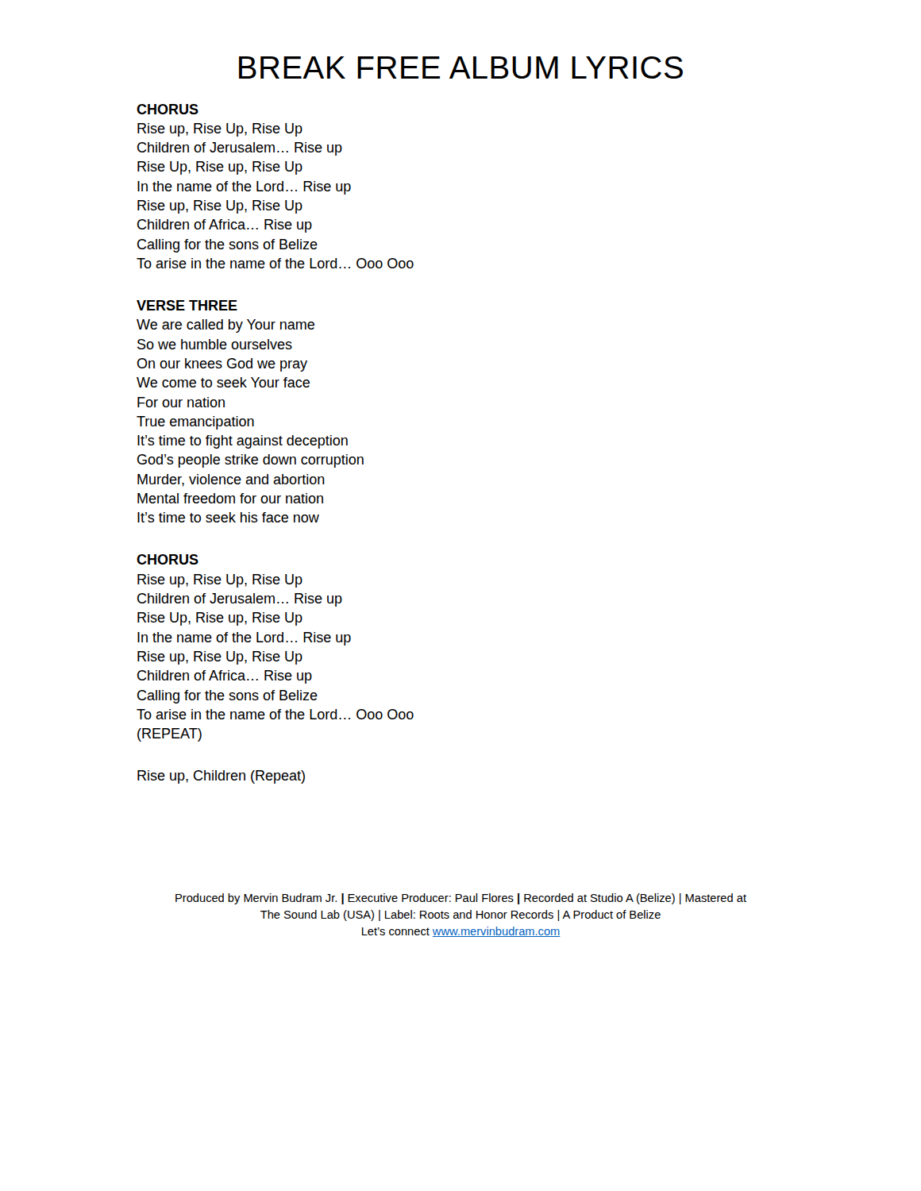BREAK FREE ALBUM LYRICS
CHORUS
Rise up, Rise Up, Rise Up
Children of Jerusalem… Rise up
Rise Up, Rise up, Rise Up
In the name of the Lord… Rise up
Rise up, Rise Up, Rise Up
Children of Africa… Rise up
Calling for the sons of Belize
To arise in the name of the Lord… Ooo Ooo
VERSE THREE
We are called by Your name
So we humble ourselves
On our knees God we pray
We come to seek Your face
For our nation
True emancipation
It’s time to fight against deception
God’s people strike down corruption
Murder, violence and abortion
Mental freedom for our nation
It’s time to seek his face now
CHORUS
Rise up, Rise Up, Rise Up
Children of Jerusalem… Rise up
Rise Up, Rise up, Rise Up
In the name of the Lord… Rise up
Rise up, Rise Up, Rise Up
Children of Africa… Rise up
Calling for the sons of Belize
To arise in the name of the Lord… Ooo Ooo
(REPEAT)
Rise up, Children (Repeat)
Produced by Mervin Budram Jr. | Executive Producer: Paul Flores | Recorded at Studio A (Belize) | Mastered at
The Sound Lab (USA) | Label: Roots and Honor Records | A Product of Belize
Let’s connect www.mervinbudram.com